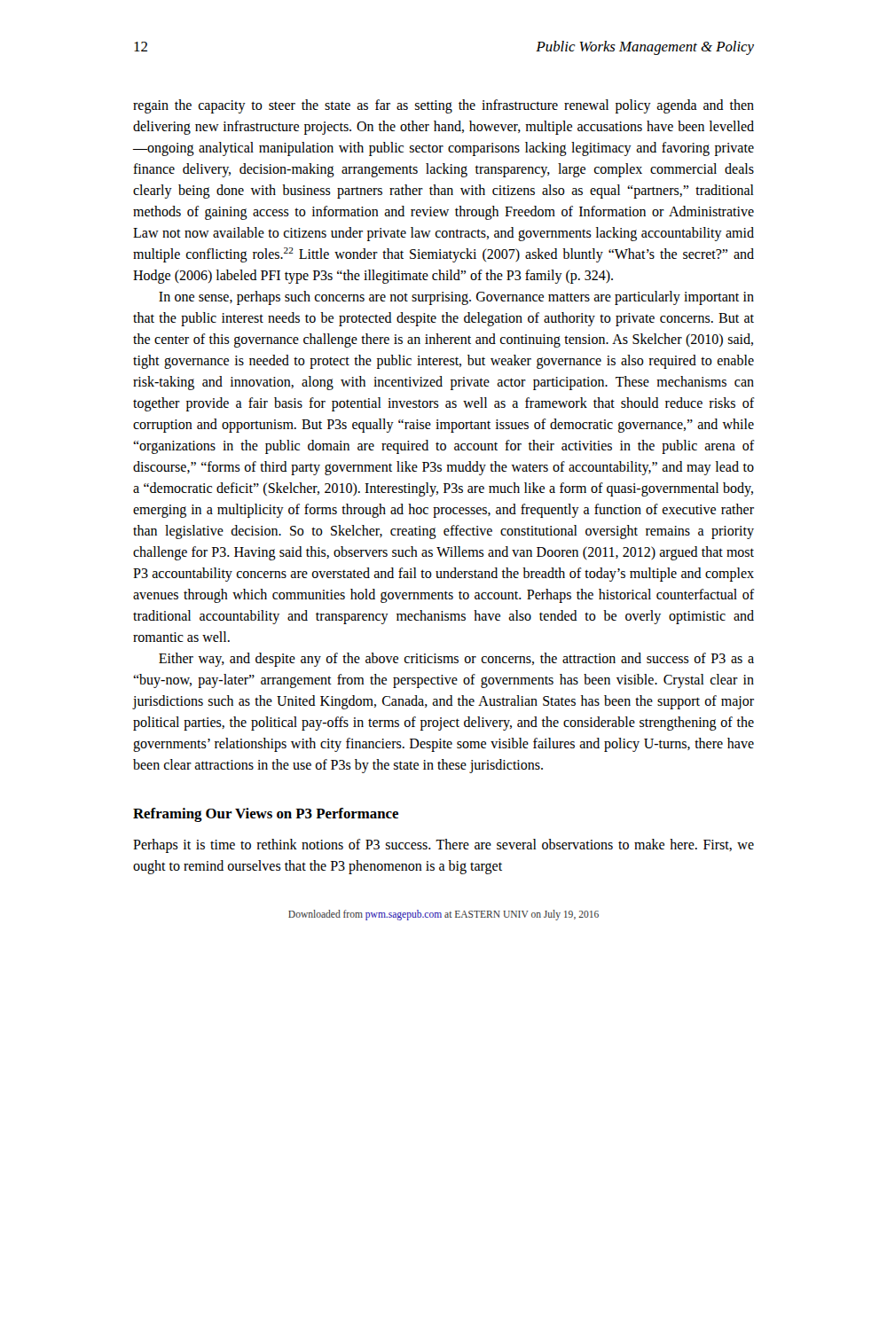12 Public Works Management & Policy
regain the capacity to steer the state as far as setting the infrastructure renewal policy agenda and then delivering new infrastructure projects. On the other hand, however, multiple accusations have been levelled—ongoing analytical manipulation with public sector comparisons lacking legitimacy and favoring private finance delivery, decision-making arrangements lacking transparency, large complex commercial deals clearly being done with business partners rather than with citizens also as equal “partners,” traditional methods of gaining access to information and review through Freedom of Information or Administrative Law not now available to citizens under private law contracts, and governments lacking accountability amid multiple conflicting roles.22 Little wonder that Siemiatycki (2007) asked bluntly “What’s the secret?” and Hodge (2006) labeled PFI type P3s “the illegitimate child” of the P3 family (p. 324).
In one sense, perhaps such concerns are not surprising. Governance matters are particularly important in that the public interest needs to be protected despite the delegation of authority to private concerns. But at the center of this governance challenge there is an inherent and continuing tension. As Skelcher (2010) said, tight governance is needed to protect the public interest, but weaker governance is also required to enable risk-taking and innovation, along with incentivized private actor participation. These mechanisms can together provide a fair basis for potential investors as well as a framework that should reduce risks of corruption and opportunism. But P3s equally “raise important issues of democratic governance,” and while “organizations in the public domain are required to account for their activities in the public arena of discourse,” “forms of third party government like P3s muddy the waters of accountability,” and may lead to a “democratic deficit” (Skelcher, 2010). Interestingly, P3s are much like a form of quasi-governmental body, emerging in a multiplicity of forms through ad hoc processes, and frequently a function of executive rather than legislative decision. So to Skelcher, creating effective constitutional oversight remains a priority challenge for P3. Having said this, observers such as Willems and van Dooren (2011, 2012) argued that most P3 accountability concerns are overstated and fail to understand the breadth of today’s multiple and complex avenues through which communities hold governments to account. Perhaps the historical counterfactual of traditional accountability and transparency mechanisms have also tended to be overly optimistic and romantic as well.
Either way, and despite any of the above criticisms or concerns, the attraction and success of P3 as a “buy-now, pay-later” arrangement from the perspective of governments has been visible. Crystal clear in jurisdictions such as the United Kingdom, Canada, and the Australian States has been the support of major political parties, the political pay-offs in terms of project delivery, and the considerable strengthening of the governments’ relationships with city financiers. Despite some visible failures and policy U-turns, there have been clear attractions in the use of P3s by the state in these jurisdictions.
Reframing Our Views on P3 Performance
Perhaps it is time to rethink notions of P3 success. There are several observations to make here. First, we ought to remind ourselves that the P3 phenomenon is a big target
Downloaded from pwm.sagepub.com at EASTERN UNIV on July 19, 2016